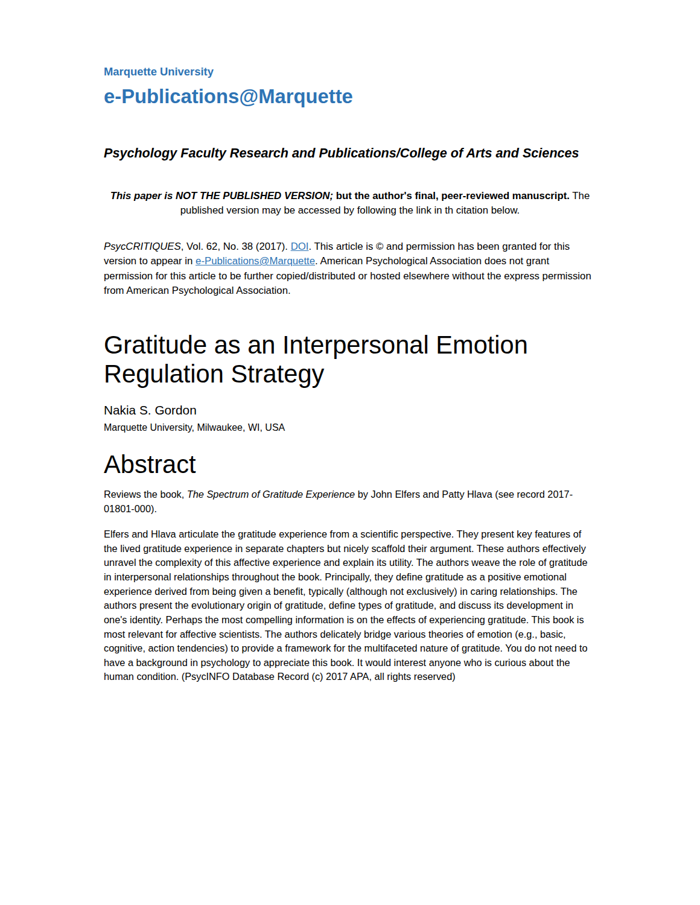Marquette University
e-Publications@Marquette
Psychology Faculty Research and Publications/College of Arts and Sciences
This paper is NOT THE PUBLISHED VERSION; but the author's final, peer-reviewed manuscript. The published version may be accessed by following the link in th citation below.
PsycCRITIQUES, Vol. 62, No. 38 (2017). DOI. This article is © and permission has been granted for this version to appear in e-Publications@Marquette. American Psychological Association does not grant permission for this article to be further copied/distributed or hosted elsewhere without the express permission from American Psychological Association.
Gratitude as an Interpersonal Emotion Regulation Strategy
Nakia S. Gordon
Marquette University, Milwaukee, WI, USA
Abstract
Reviews the book, The Spectrum of Gratitude Experience by John Elfers and Patty Hlava (see record 2017-01801-000).
Elfers and Hlava articulate the gratitude experience from a scientific perspective. They present key features of the lived gratitude experience in separate chapters but nicely scaffold their argument. These authors effectively unravel the complexity of this affective experience and explain its utility. The authors weave the role of gratitude in interpersonal relationships throughout the book. Principally, they define gratitude as a positive emotional experience derived from being given a benefit, typically (although not exclusively) in caring relationships. The authors present the evolutionary origin of gratitude, define types of gratitude, and discuss its development in one's identity. Perhaps the most compelling information is on the effects of experiencing gratitude. This book is most relevant for affective scientists. The authors delicately bridge various theories of emotion (e.g., basic, cognitive, action tendencies) to provide a framework for the multifaceted nature of gratitude. You do not need to have a background in psychology to appreciate this book. It would interest anyone who is curious about the human condition. (PsycINFO Database Record (c) 2017 APA, all rights reserved)